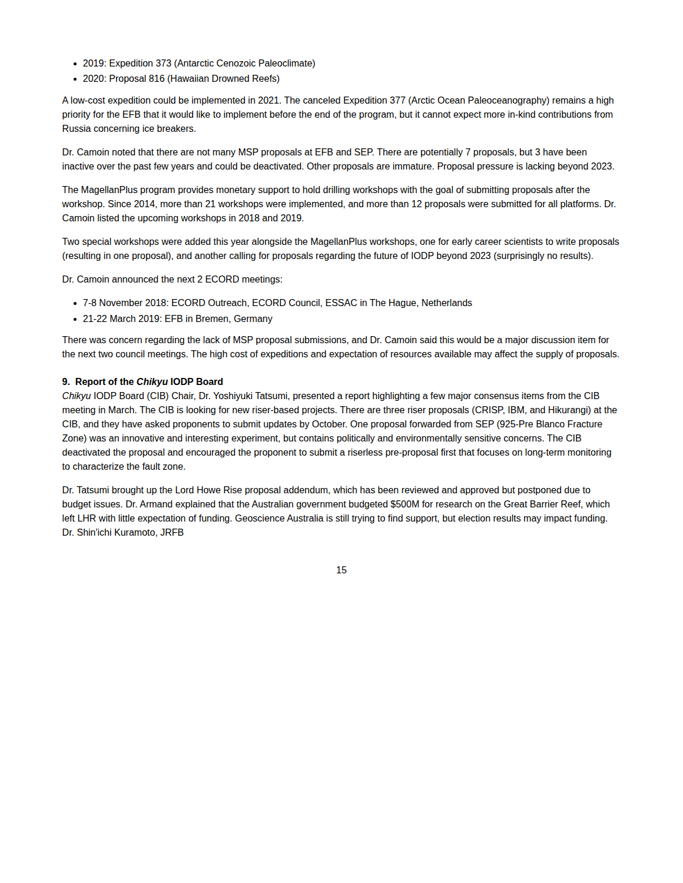2019: Expedition 373 (Antarctic Cenozoic Paleoclimate)
2020: Proposal 816 (Hawaiian Drowned Reefs)
A low-cost expedition could be implemented in 2021. The canceled Expedition 377 (Arctic Ocean Paleoceanography) remains a high priority for the EFB that it would like to implement before the end of the program, but it cannot expect more in-kind contributions from Russia concerning ice breakers.
Dr. Camoin noted that there are not many MSP proposals at EFB and SEP. There are potentially 7 proposals, but 3 have been inactive over the past few years and could be deactivated. Other proposals are immature. Proposal pressure is lacking beyond 2023.
The MagellanPlus program provides monetary support to hold drilling workshops with the goal of submitting proposals after the workshop. Since 2014, more than 21 workshops were implemented, and more than 12 proposals were submitted for all platforms. Dr. Camoin listed the upcoming workshops in 2018 and 2019.
Two special workshops were added this year alongside the MagellanPlus workshops, one for early career scientists to write proposals (resulting in one proposal), and another calling for proposals regarding the future of IODP beyond 2023 (surprisingly no results).
Dr. Camoin announced the next 2 ECORD meetings:
7-8 November 2018: ECORD Outreach, ECORD Council, ESSAC in The Hague, Netherlands
21-22 March 2019: EFB in Bremen, Germany
There was concern regarding the lack of MSP proposal submissions, and Dr. Camoin said this would be a major discussion item for the next two council meetings. The high cost of expeditions and expectation of resources available may affect the supply of proposals.
9. Report of the Chikyu IODP Board
Chikyu IODP Board (CIB) Chair, Dr. Yoshiyuki Tatsumi, presented a report highlighting a few major consensus items from the CIB meeting in March. The CIB is looking for new riser-based projects. There are three riser proposals (CRISP, IBM, and Hikurangi) at the CIB, and they have asked proponents to submit updates by October. One proposal forwarded from SEP (925-Pre Blanco Fracture Zone) was an innovative and interesting experiment, but contains politically and environmentally sensitive concerns. The CIB deactivated the proposal and encouraged the proponent to submit a riserless pre-proposal first that focuses on long-term monitoring to characterize the fault zone.
Dr. Tatsumi brought up the Lord Howe Rise proposal addendum, which has been reviewed and approved but postponed due to budget issues. Dr. Armand explained that the Australian government budgeted $500M for research on the Great Barrier Reef, which left LHR with little expectation of funding. Geoscience Australia is still trying to find support, but election results may impact funding. Dr. Shin'ichi Kuramoto, JRFB
15